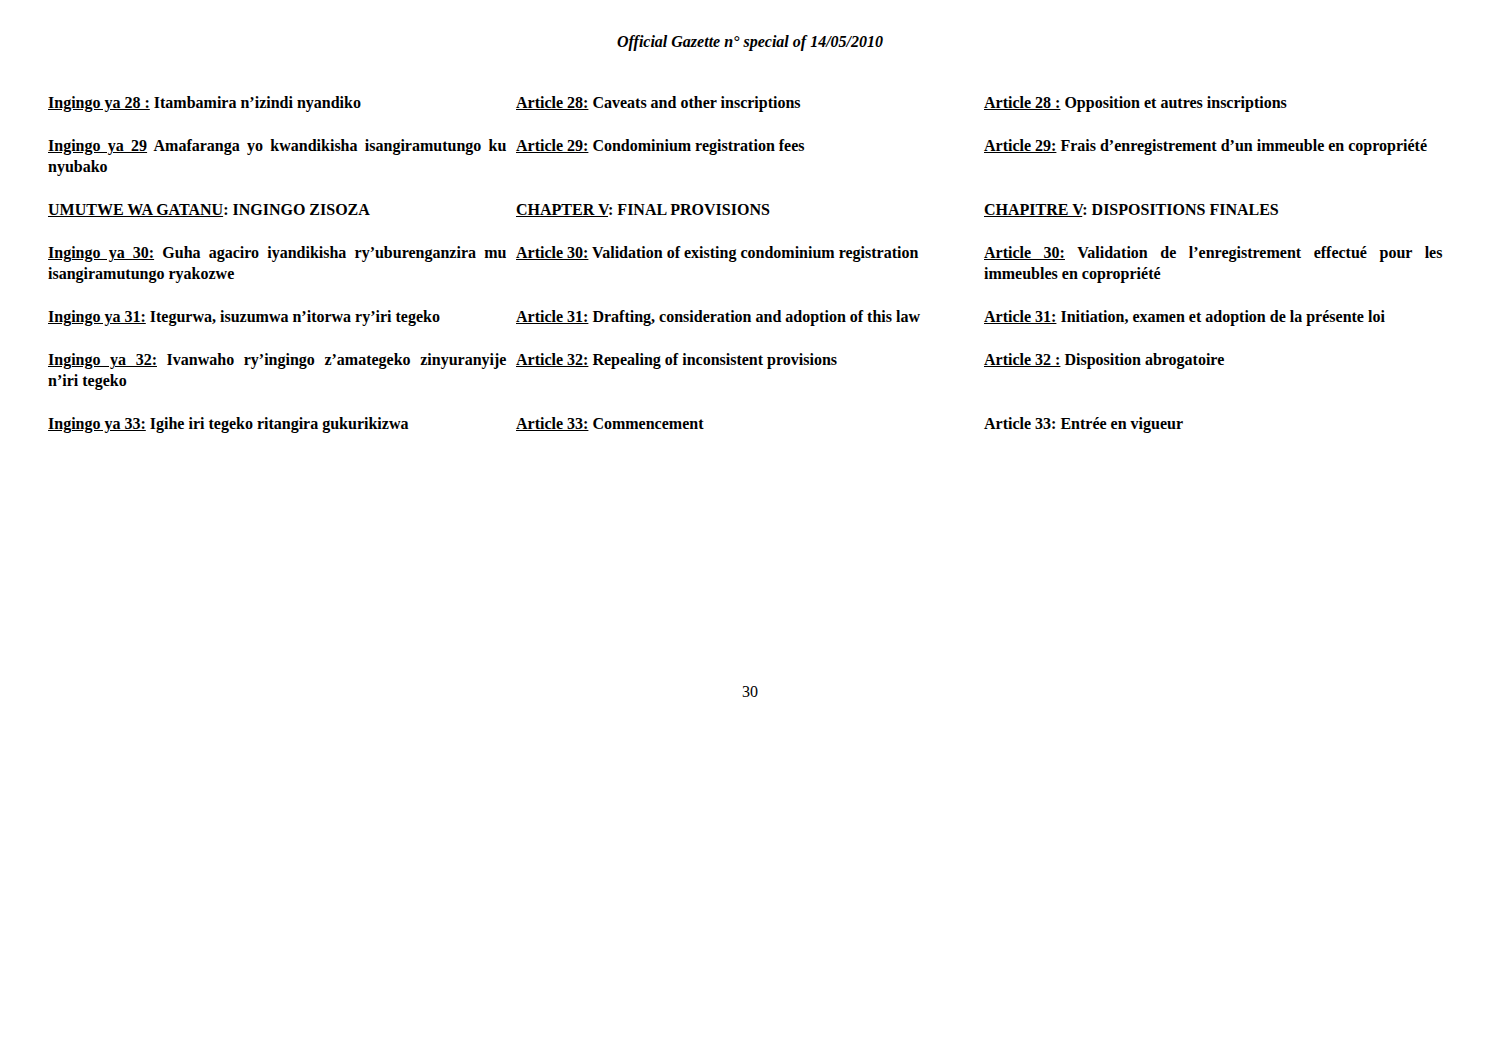Official Gazette n° special of 14/05/2010
| Ingingo ya 28 : Itambamira n’izindi nyandiko | Article 28: Caveats and other inscriptions | Article 28 : Opposition et autres inscriptions |
| Ingingo ya 29 Amafaranga yo kwandikisha isangiramutungo ku nyubako | Article 29: Condominium registration fees | Article 29: Frais d’enregistrement d’un immeuble en copropriété |
| UMUTWE WA GATANU : INGINGO ZISOZA | CHAPTER V : FINAL PROVISIONS | CHAPITRE V : DISPOSITIONS FINALES |
| Ingingo ya 30: Guha agaciro iyandikisha ry’uburenganzira mu isangiramutungo ryakozwe | Article 30: Validation of existing condominium registration | Article 30: Validation de l’enregistrement effectué pour les immeubles en copropriété |
| Ingingo ya 31: Itegurwa, isuzumwa n’itorwa ry’iri tegeko | Article 31: Drafting, consideration and adoption of this law | Article 31: Initiation, examen et adoption de la présente loi |
| Ingingo ya 32: Ivanwaho ry’ingingo z’amategeko zinyuranyije n’iri tegeko | Article 32: Repealing of inconsistent provisions | Article 32 : Disposition abrogatoire |
| Ingingo ya 33: Igihe iri tegeko ritangira gukurikizwa | Article 33: Commencement | Article 33: Entrée en vigueur |
30